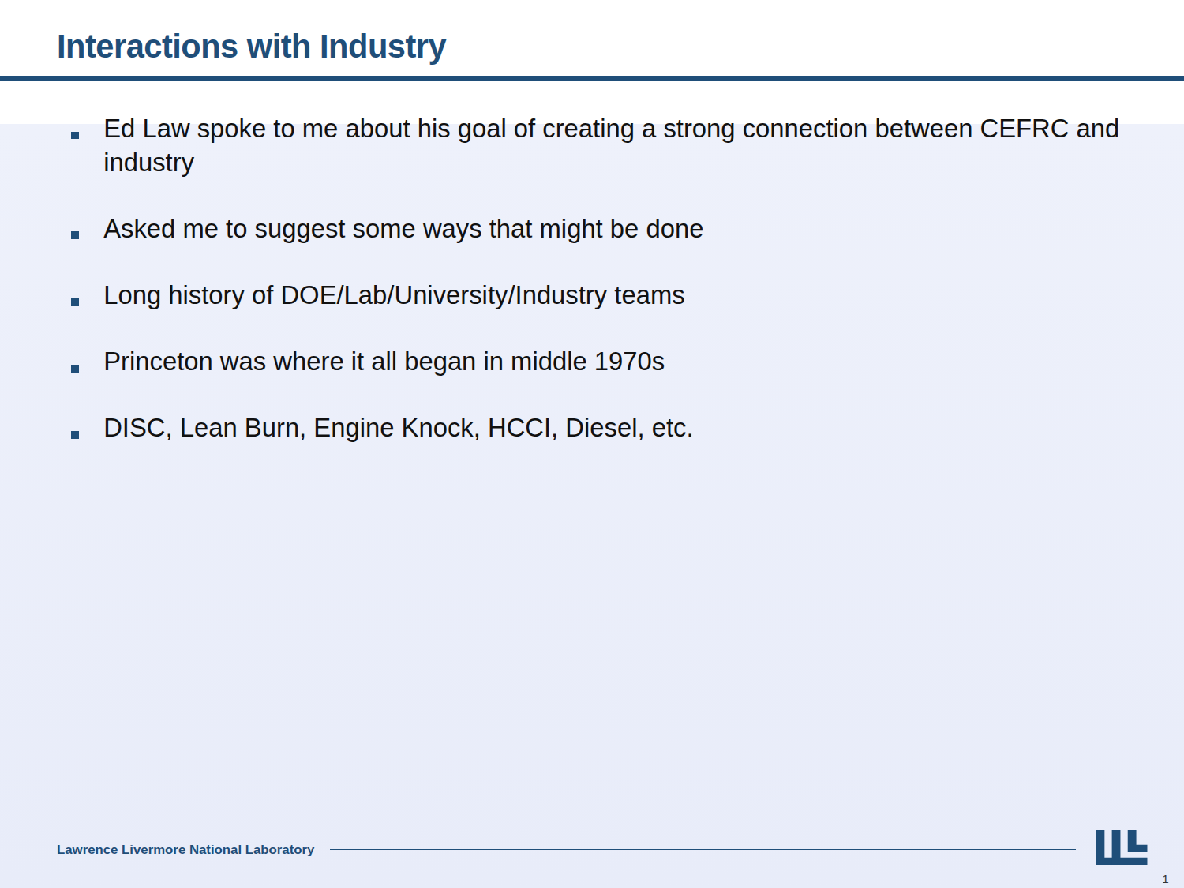Interactions with Industry
Ed Law spoke to me about his goal of creating a strong connection between CEFRC and industry
Asked me to suggest some ways that might be done
Long history of DOE/Lab/University/Industry teams
Princeton was where it all began in middle 1970s
DISC, Lean Burn, Engine Knock, HCCI, Diesel, etc.
Lawrence Livermore National Laboratory 1